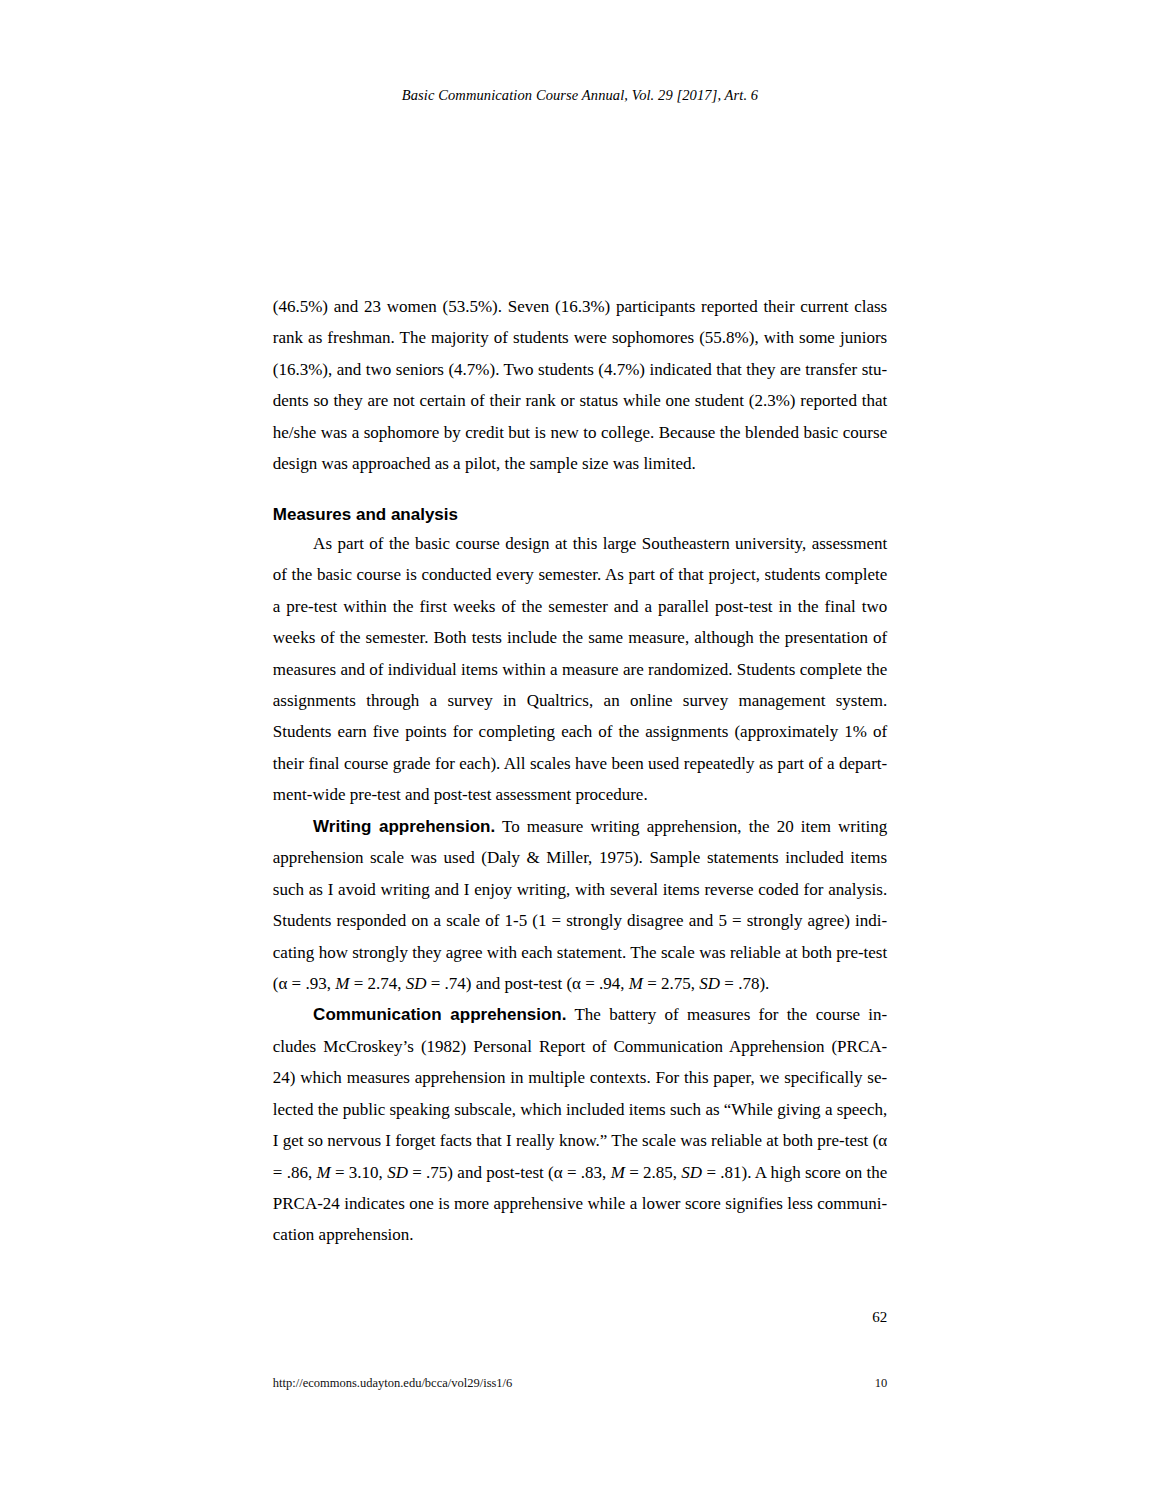Basic Communication Course Annual, Vol. 29 [2017], Art. 6
(46.5%) and 23 women (53.5%). Seven (16.3%) participants reported their current class rank as freshman. The majority of students were sophomores (55.8%), with some juniors (16.3%), and two seniors (4.7%). Two students (4.7%) indicated that they are transfer students so they are not certain of their rank or status while one student (2.3%) reported that he/she was a sophomore by credit but is new to college. Because the blended basic course design was approached as a pilot, the sample size was limited.
Measures and analysis
As part of the basic course design at this large Southeastern university, assessment of the basic course is conducted every semester. As part of that project, students complete a pre-test within the first weeks of the semester and a parallel post-test in the final two weeks of the semester. Both tests include the same measure, although the presentation of measures and of individual items within a measure are randomized. Students complete the assignments through a survey in Qualtrics, an online survey management system. Students earn five points for completing each of the assignments (approximately 1% of their final course grade for each). All scales have been used repeatedly as part of a department-wide pre-test and post-test assessment procedure.
Writing apprehension. To measure writing apprehension, the 20 item writing apprehension scale was used (Daly & Miller, 1975). Sample statements included items such as I avoid writing and I enjoy writing, with several items reverse coded for analysis. Students responded on a scale of 1-5 (1 = strongly disagree and 5 = strongly agree) indicating how strongly they agree with each statement. The scale was reliable at both pre-test (α = .93, M = 2.74, SD = .74) and post-test (α = .94, M = 2.75, SD = .78).
Communication apprehension. The battery of measures for the course includes McCroskey’s (1982) Personal Report of Communication Apprehension (PRCA-24) which measures apprehension in multiple contexts. For this paper, we specifically selected the public speaking subscale, which included items such as “While giving a speech, I get so nervous I forget facts that I really know.” The scale was reliable at both pre-test (α = .86, M = 3.10, SD = .75) and post-test (α = .83, M = 2.85, SD = .81). A high score on the PRCA-24 indicates one is more apprehensive while a lower score signifies less communication apprehension.
62
http://ecommons.udayton.edu/bcca/vol29/iss1/6 10